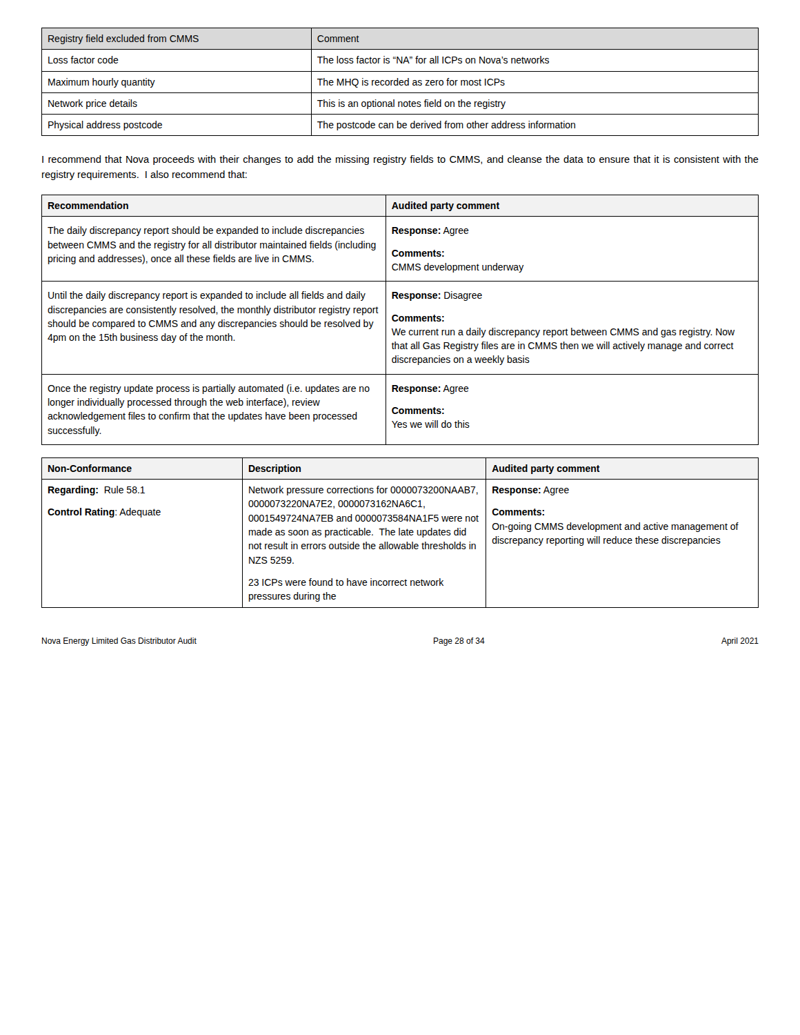| Registry field excluded from CMMS | Comment |
| --- | --- |
| Loss factor code | The loss factor is “NA” for all ICPs on Nova’s networks |
| Maximum hourly quantity | The MHQ is recorded as zero for most ICPs |
| Network price details | This is an optional notes field on the registry |
| Physical address postcode | The postcode can be derived from other address information |
I recommend that Nova proceeds with their changes to add the missing registry fields to CMMS, and cleanse the data to ensure that it is consistent with the registry requirements. I also recommend that:
| Recommendation | Audited party comment |
| --- | --- |
| The daily discrepancy report should be expanded to include discrepancies between CMMS and the registry for all distributor maintained fields (including pricing and addresses), once all these fields are live in CMMS. | Response: Agree Comments: CMMS development underway |
| Until the daily discrepancy report is expanded to include all fields and daily discrepancies are consistently resolved, the monthly distributor registry report should be compared to CMMS and any discrepancies should be resolved by 4pm on the 15th business day of the month. | Response: Disagree Comments: We current run a daily discrepancy report between CMMS and gas registry. Now that all Gas Registry files are in CMMS then we will actively manage and correct discrepancies on a weekly basis |
| Once the registry update process is partially automated (i.e. updates are no longer individually processed through the web interface), review acknowledgement files to confirm that the updates have been processed successfully. | Response: Agree Comments: Yes we will do this |
| Non-Conformance | Description | Audited party comment |
| --- | --- | --- |
| Regarding: Rule 58.1 Control Rating : Adequate | Network pressure corrections for 0000073200NAAB7, 0000073220NA7E2, 0000073162NA6C1, 0001549724NA7EB and 0000073584NA1F5 were not made as soon as practicable. The late updates did not result in errors outside the allowable thresholds in NZS 5259. 23 ICPs were found to have incorrect network pressures during the | Response: Agree Comments: On-going CMMS development and active management of discrepancy reporting will reduce these discrepancies |
Nova Energy Limited Gas Distributor Audit Page 28 of 34 April 2021